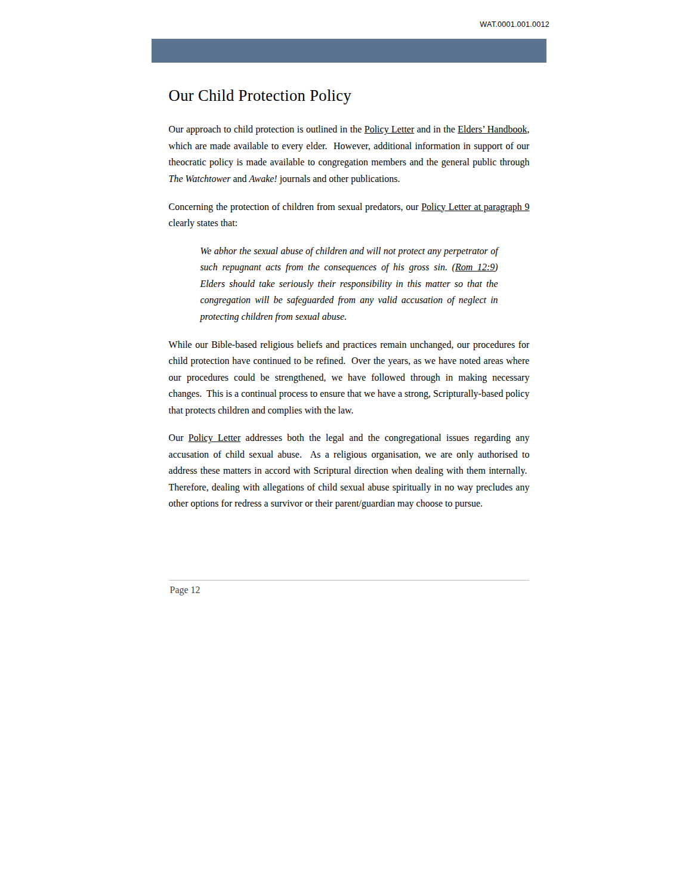WAT.0001.001.0012
Our Child Protection Policy
Our approach to child protection is outlined in the Policy Letter and in the Elders’ Handbook, which are made available to every elder. However, additional information in support of our theocratic policy is made available to congregation members and the general public through The Watchtower and Awake! journals and other publications.
Concerning the protection of children from sexual predators, our Policy Letter at paragraph 9 clearly states that:
We abhor the sexual abuse of children and will not protect any perpetrator of such repugnant acts from the consequences of his gross sin. (Rom 12:9) Elders should take seriously their responsibility in this matter so that the congregation will be safeguarded from any valid accusation of neglect in protecting children from sexual abuse.
While our Bible-based religious beliefs and practices remain unchanged, our procedures for child protection have continued to be refined. Over the years, as we have noted areas where our procedures could be strengthened, we have followed through in making necessary changes. This is a continual process to ensure that we have a strong, Scripturally-based policy that protects children and complies with the law.
Our Policy Letter addresses both the legal and the congregational issues regarding any accusation of child sexual abuse. As a religious organisation, we are only authorised to address these matters in accord with Scriptural direction when dealing with them internally. Therefore, dealing with allegations of child sexual abuse spiritually in no way precludes any other options for redress a survivor or their parent/guardian may choose to pursue.
Page 12